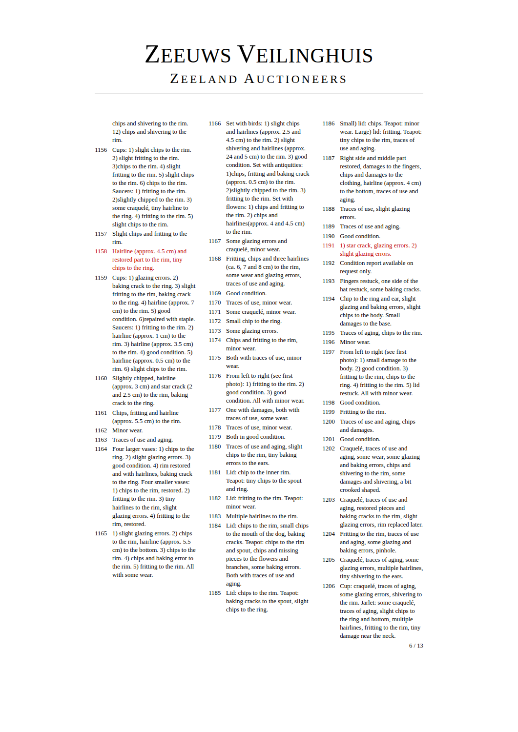ZEEUWS VEILINGHUIS
ZEELAND AUCTIONEERS
chips and shivering to the rim. 12) chips and shivering to the rim.
1156 Cups: 1) slight chips to the rim. 2) slight fritting to the rim. 3)chips to the rim. 4) slight fritting to the rim. 5) slight chips to the rim. 6) chips to the rim. Saucers: 1) fritting to the rim. 2)slightly chipped to the rim. 3) some craquelé, tiny hairline to the ring. 4) fritting to the rim. 5) slight chips to the rim.
1157 Slight chips and fritting to the rim.
1158 Hairline (approx. 4.5 cm) and restored part to the rim, tiny chips to the ring.
1159 Cups: 1) glazing errors. 2) baking crack to the ring. 3) slight fritting to the rim, baking crack to the ring. 4) hairline (approx. 7 cm) to the rim. 5) good condition. 6)repaired with staple. Saucers: 1) fritting to the rim. 2) hairline (approx. 1 cm) to the rim. 3) hairline (approx. 3.5 cm) to the rim. 4) good condition. 5) hairline (approx. 0.5 cm) to the rim. 6) slight chips to the rim.
1160 Slightly chipped, hairline (approx. 3 cm) and star crack (2 and 2.5 cm) to the rim, baking crack to the ring.
1161 Chips, fritting and hairline (approx. 5.5 cm) to the rim.
1162 Minor wear.
1163 Traces of use and aging.
1164 Four larger vases: 1) chips to the ring. 2) slight glazing errors. 3) good condition. 4) rim restored and with hairlines, baking crack to the ring. Four smaller vases: 1) chips to the rim, restored. 2) fritting to the rim. 3) tiny hairlines to the rim, slight glazing errors. 4) fritting to the rim, restored.
11651) slight glazing errors. 2) chips to the rim, hairline (approx. 5.5 cm) to the bottom. 3) chips to the rim. 4) chips and baking error to the rim. 5) fritting to the rim. All with some wear.
1166 Set with birds: 1) slight chips and hairlines (approx. 2.5 and 4.5 cm) to the rim. 2) slight shivering and hairlines (approx. 24 and 5 cm) to the rim. 3) good condition. Set with antiquities: 1)chips, fritting and baking crack (approx. 0.5 cm) to the rim. 2)slightly chipped to the rim. 3) fritting to the rim. Set with flowers: 1) chips and fritting to the rim. 2) chips and hairlines(approx. 4 and 4.5 cm) to the rim.
1167 Some glazing errors and craquelé, minor wear.
1168 Fritting, chips and three hairlines (ca. 6, 7 and 8 cm) to the rim, some wear and glazing errors, traces of use and aging.
1169 Good condition.
1170 Traces of use, minor wear.
1171 Some craquelé, minor wear.
1172 Small chip to the ring.
1173 Some glazing errors.
1174 Chips and fritting to the rim, minor wear.
1175 Both with traces of use, minor wear.
1176 From left to right (see first photo): 1) fritting to the rim. 2) good condition. 3) good condition. All with minor wear.
1177 One with damages, both with traces of use, some wear.
1178 Traces of use, minor wear.
1179 Both in good condition.
1180 Traces of use and aging, slight chips to the rim, tiny baking errors to the ears.
1181 Lid: chip to the inner rim. Teapot: tiny chips to the spout and ring.
1182 Lid: fritting to the rim. Teapot: minor wear.
1183 Multiple hairlines to the rim.
1184 Lid: chips to the rim, small chips to the mouth of the dog, baking cracks. Teapot: chips to the rim and spout, chips and missing pieces to the flowers and branches, some baking errors. Both with traces of use and aging.
1185 Lid: chips to the rim. Teapot: baking cracks to the spout, slight chips to the ring.
1186 Small) lid: chips. Teapot: minor wear. Large) lid: fritting. Teapot: tiny chips to the rim, traces of use and aging.
1187 Right side and middle part restored, damages to the fingers, chips and damages to the clothing, hairline (approx. 4 cm) to the bottom, traces of use and aging.
1188 Traces of use, slight glazing errors.
1189 Traces of use and aging.
1190 Good condition.
11911) star crack, glazing errors. 2) slight glazing errors.
1192 Condition report available on request only.
1193 Fingers restuck, one side of the hat restuck, some baking cracks.
1194 Chip to the ring and ear, slight glazing and baking errors, slight chips to the body. Small damages to the base.
1195 Traces of aging, chips to the rim.
1196 Minor wear.
1197 From left to right (see first photo): 1) small damage to the body. 2) good condition. 3) fritting to the rim, chips to the ring. 4) fritting to the rim. 5) lid restuck. All with minor wear.
1198 Good condition.
1199 Fritting to the rim.
1200 Traces of use and aging, chips and damages.
1201 Good condition.
1202 Craquelé, traces of use and aging, some wear, some glazing and baking errors, chips and shivering to the rim, some damages and shivering, a bit crooked shaped.
1203 Craquelé, traces of use and aging, restored pieces and baking cracks to the rim, slight glazing errors, rim replaced later.
1204 Fritting to the rim, traces of use and aging, some glazing and baking errors, pinhole.
1205 Craquelé, traces of aging, some glazing errors, multiple hairlines, tiny shivering to the ears.
1206 Cup: craquelé, traces of aging, some glazing errors, shivering to the rim. Jarlet: some craquelé, traces of aging, slight chips to the ring and bottom, multiple hairlines, fritting to the rim, tiny damage near the neck.
6 / 13